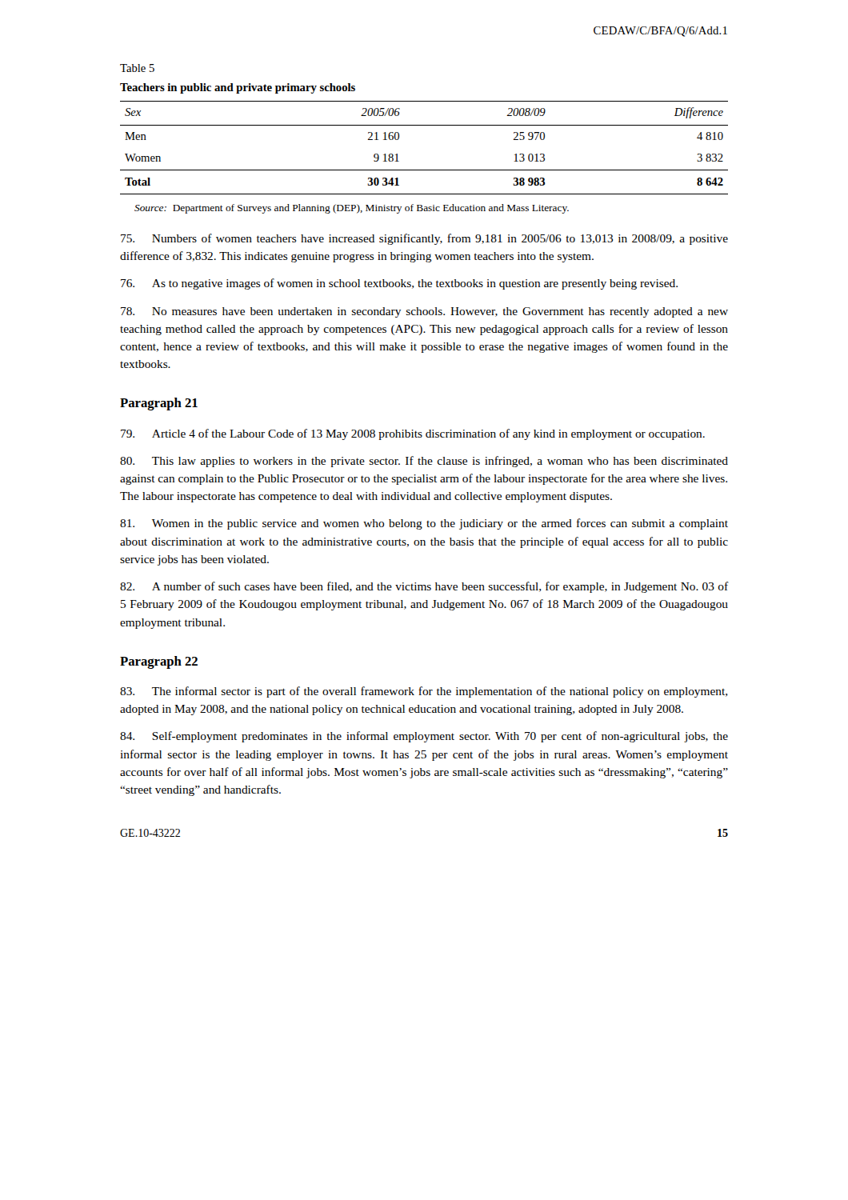CEDAW/C/BFA/Q/6/Add.1
Table 5
Teachers in public and private primary schools
| Sex | 2005/06 | 2008/09 | Difference |
| --- | --- | --- | --- |
| Men | 21 160 | 25 970 | 4 810 |
| Women | 9 181 | 13 013 | 3 832 |
| Total | 30 341 | 38 983 | 8 642 |
Source: Department of Surveys and Planning (DEP), Ministry of Basic Education and Mass Literacy.
75. Numbers of women teachers have increased significantly, from 9,181 in 2005/06 to 13,013 in 2008/09, a positive difference of 3,832. This indicates genuine progress in bringing women teachers into the system.
76. As to negative images of women in school textbooks, the textbooks in question are presently being revised.
78. No measures have been undertaken in secondary schools. However, the Government has recently adopted a new teaching method called the approach by competences (APC). This new pedagogical approach calls for a review of lesson content, hence a review of textbooks, and this will make it possible to erase the negative images of women found in the textbooks.
Paragraph 21
79. Article 4 of the Labour Code of 13 May 2008 prohibits discrimination of any kind in employment or occupation.
80. This law applies to workers in the private sector. If the clause is infringed, a woman who has been discriminated against can complain to the Public Prosecutor or to the specialist arm of the labour inspectorate for the area where she lives. The labour inspectorate has competence to deal with individual and collective employment disputes.
81. Women in the public service and women who belong to the judiciary or the armed forces can submit a complaint about discrimination at work to the administrative courts, on the basis that the principle of equal access for all to public service jobs has been violated.
82. A number of such cases have been filed, and the victims have been successful, for example, in Judgement No. 03 of 5 February 2009 of the Koudougou employment tribunal, and Judgement No. 067 of 18 March 2009 of the Ouagadougou employment tribunal.
Paragraph 22
83. The informal sector is part of the overall framework for the implementation of the national policy on employment, adopted in May 2008, and the national policy on technical education and vocational training, adopted in July 2008.
84. Self-employment predominates in the informal employment sector. With 70 per cent of non-agricultural jobs, the informal sector is the leading employer in towns. It has 25 per cent of the jobs in rural areas. Women’s employment accounts for over half of all informal jobs. Most women’s jobs are small-scale activities such as “dressmaking”, “catering” “street vending” and handicrafts.
GE.10-43222
15